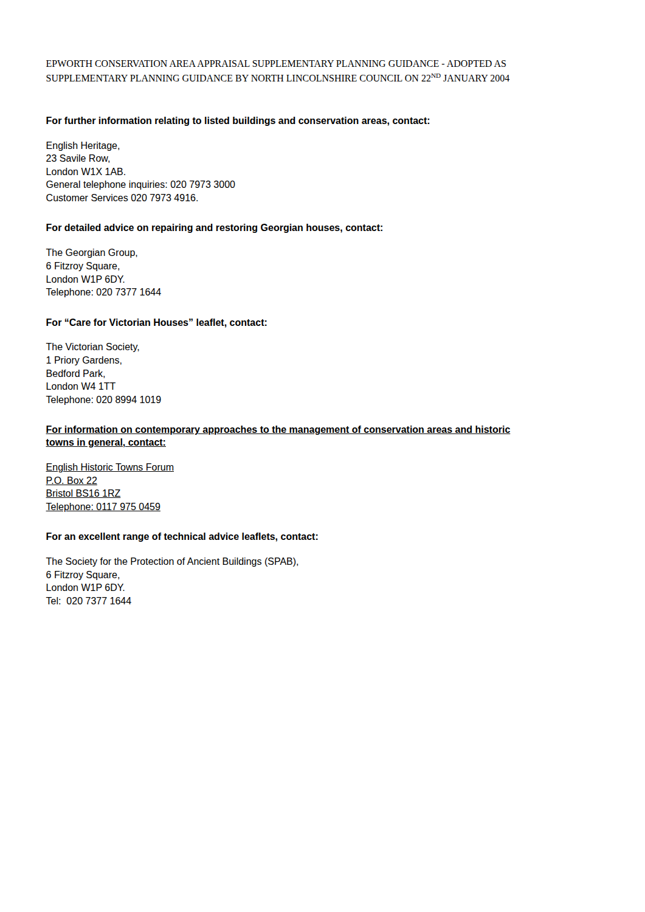Epworth Conservation Area Appraisal Supplementary Planning Guidance - Adopted as Supplementary Planning Guidance by North Lincolnshire Council on 22nd January 2004
For further information relating to listed buildings and conservation areas, contact:
English Heritage,
23 Savile Row,
London W1X 1AB.
General telephone inquiries: 020 7973 3000
Customer Services 020 7973 4916.
For detailed advice on repairing and restoring Georgian houses, contact:
The Georgian Group,
6 Fitzroy Square,
London W1P 6DY.
Telephone: 020 7377 1644
For “Care for Victorian Houses” leaflet, contact:
The Victorian Society,
1 Priory Gardens,
Bedford Park,
London W4 1TT
Telephone: 020 8994 1019
For information on contemporary approaches to the management of conservation areas and historic towns in general, contact:
English Historic Towns Forum
P.O. Box 22
Bristol BS16 1RZ
Telephone: 0117 975 0459
For an excellent range of technical advice leaflets, contact:
The Society for the Protection of Ancient Buildings (SPAB),
6 Fitzroy Square,
London W1P 6DY.
Tel: 020 7377 1644